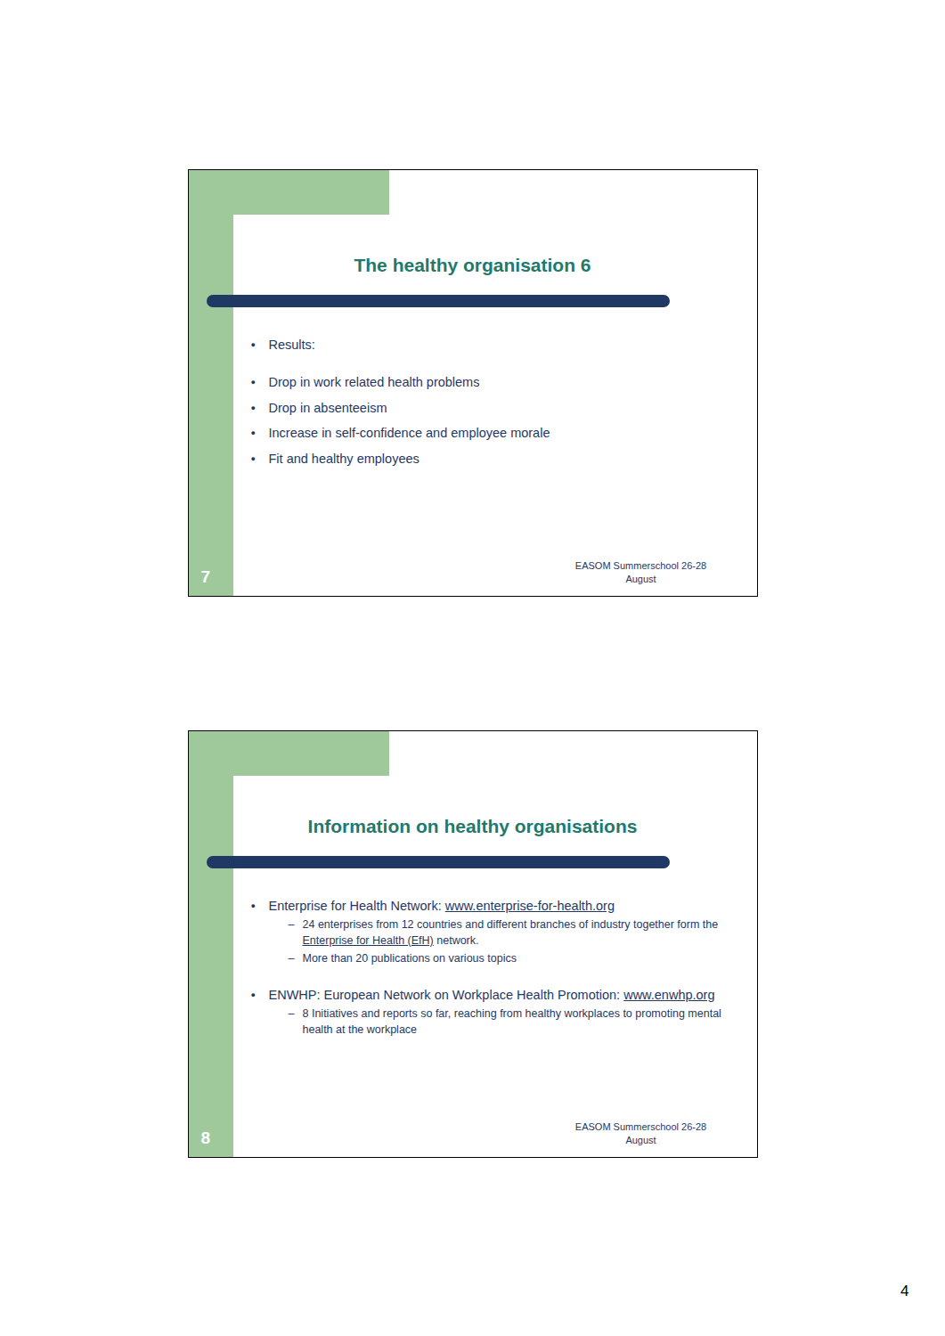The healthy organisation 6
Results:
Drop in work related health problems
Drop in absenteeism
Increase in self-confidence and employee morale
Fit and healthy employees
7
EASOM Summerschool 26-28
August
Information on healthy organisations
Enterprise for Health Network: www.enterprise-for-health.org
24 enterprises from 12 countries and different branches of industry together form the Enterprise for Health (EfH) network.
More than 20 publications on various topics
ENWHP: European Network on Workplace Health Promotion: www.enwhp.org
8 Initiatives and reports so far, reaching from healthy workplaces to promoting mental health at the workplace
8
EASOM Summerschool 26-28
August
4